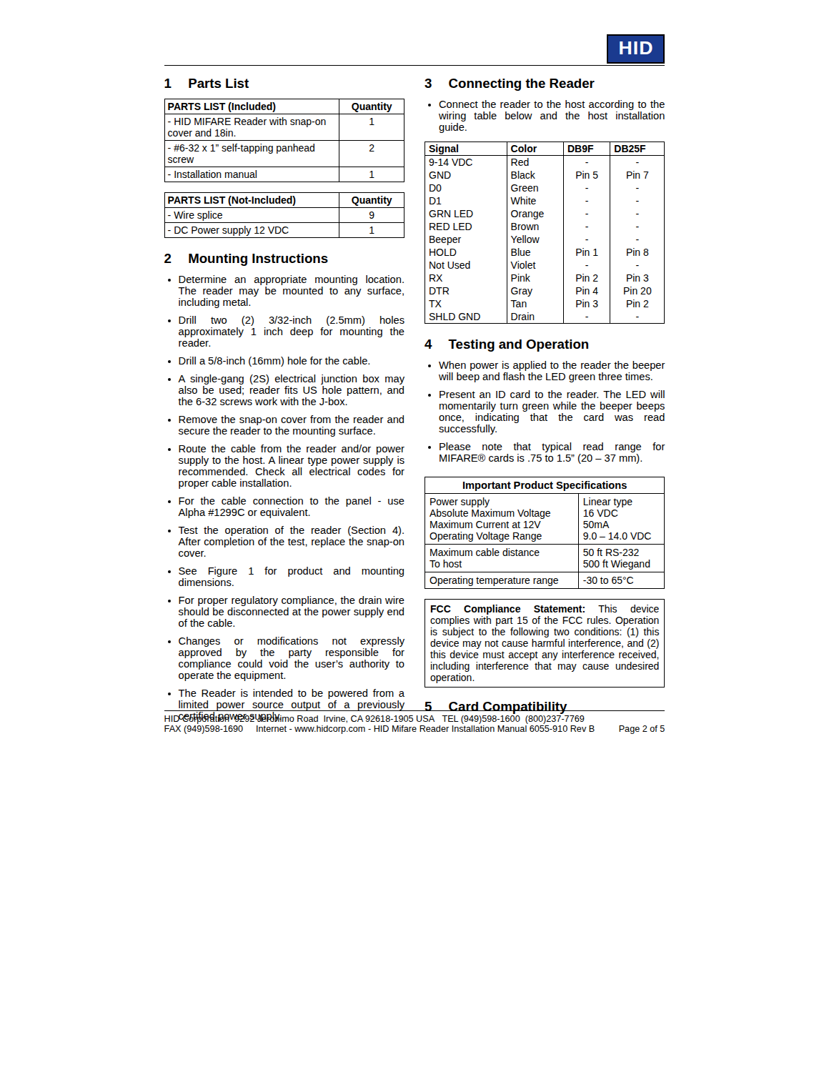HID
1 Parts List
| PARTS LIST (Included) | Quantity |
| --- | --- |
| - HID MIFARE Reader with snap-on cover and 18in. | 1 |
| - #6-32 x 1” self-tapping panhead screw | 2 |
| - Installation manual | 1 |
| PARTS LIST (Not-Included) | Quantity |
| --- | --- |
| - Wire splice | 9 |
| - DC Power supply 12 VDC | 1 |
2 Mounting Instructions
Determine an appropriate mounting location. The reader may be mounted to any surface, including metal.
Drill two (2) 3/32-inch (2.5mm) holes approximately 1 inch deep for mounting the reader.
Drill a 5/8-inch (16mm) hole for the cable.
A single-gang (2S) electrical junction box may also be used; reader fits US hole pattern, and the 6-32 screws work with the J-box.
Remove the snap-on cover from the reader and secure the reader to the mounting surface.
Route the cable from the reader and/or power supply to the host. A linear type power supply is recommended. Check all electrical codes for proper cable installation.
For the cable connection to the panel - use Alpha #1299C or equivalent.
Test the operation of the reader (Section 4). After completion of the test, replace the snap-on cover.
See Figure 1 for product and mounting dimensions.
For proper regulatory compliance, the drain wire should be disconnected at the power supply end of the cable.
Changes or modifications not expressly approved by the party responsible for compliance could void the user’s authority to operate the equipment.
The Reader is intended to be powered from a limited power source output of a previously certified power supply.
3 Connecting the Reader
Connect the reader to the host according to the wiring table below and the host installation guide.
| Signal | Color | DB9F | DB25F |
| --- | --- | --- | --- |
| 9-14 VDC | Red | - | - |
| GND | Black | Pin 5 | Pin 7 |
| D0 | Green | - | - |
| D1 | White | - | - |
| GRN LED | Orange | - | - |
| RED LED | Brown | - | - |
| Beeper | Yellow | - | - |
| HOLD | Blue | Pin 1 | Pin 8 |
| Not Used | Violet | - | - |
| RX | Pink | Pin 2 | Pin 3 |
| DTR | Gray | Pin 4 | Pin 20 |
| TX | Tan | Pin 3 | Pin 2 |
| SHLD GND | Drain | - | - |
4 Testing and Operation
When power is applied to the reader the beeper will beep and flash the LED green three times.
Present an ID card to the reader. The LED will momentarily turn green while the beeper beeps once, indicating that the card was read successfully.
Please note that typical read range for MIFARE® cards is .75 to 1.5” (20 – 37 mm).
| Important Product Specifications |
| --- |
| Power supply Absolute Maximum Voltage Maximum Current at 12V Operating Voltage Range | Linear type 16 VDC 50mA 9.0 – 14.0 VDC |
| Maximum cable distance To host | 50 ft RS-232 500 ft Wiegand |
| Operating temperature range | -30 to 65°C |
FCC Compliance Statement: This device complies with part 15 of the FCC rules. Operation is subject to the following two conditions: (1) this device may not cause harmful interference, and (2) this device must accept any interference received, including interference that may cause undesired operation.
5 Card Compatibility
HID Corporation 9292 Jeronimo Road Irvine, CA 92618-1905 USA TEL (949)598-1600 (800)237-7769
FAX (949)598-1690 Internet - www.hidcorp.com - HID Mifare Reader Installation Manual 6055-910 Rev B Page 2 of 5